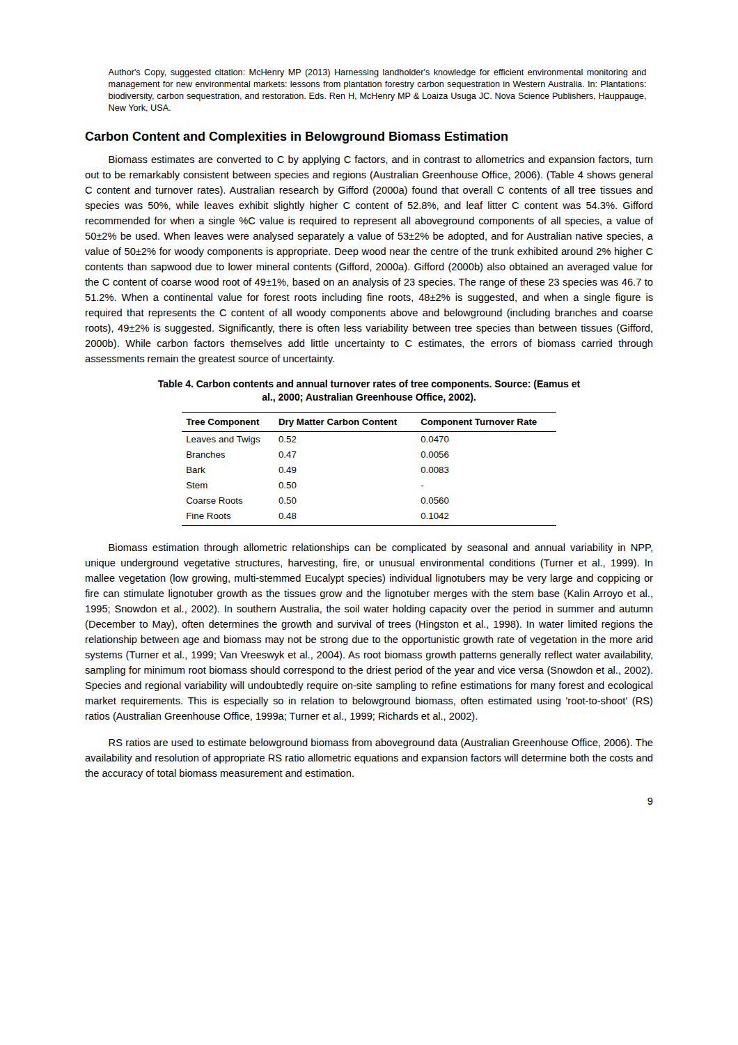Author's Copy, suggested citation: McHenry MP (2013) Harnessing landholder's knowledge for efficient environmental monitoring and management for new environmental markets: lessons from plantation forestry carbon sequestration in Western Australia. In: Plantations: biodiversity, carbon sequestration, and restoration. Eds. Ren H, McHenry MP & Loaiza Usuga JC. Nova Science Publishers, Hauppauge, New York, USA.
Carbon Content and Complexities in Belowground Biomass Estimation
Biomass estimates are converted to C by applying C factors, and in contrast to allometrics and expansion factors, turn out to be remarkably consistent between species and regions (Australian Greenhouse Office, 2006). (Table 4 shows general C content and turnover rates). Australian research by Gifford (2000a) found that overall C contents of all tree tissues and species was 50%, while leaves exhibit slightly higher C content of 52.8%, and leaf litter C content was 54.3%. Gifford recommended for when a single %C value is required to represent all aboveground components of all species, a value of 50±2% be used. When leaves were analysed separately a value of 53±2% be adopted, and for Australian native species, a value of 50±2% for woody components is appropriate. Deep wood near the centre of the trunk exhibited around 2% higher C contents than sapwood due to lower mineral contents (Gifford, 2000a). Gifford (2000b) also obtained an averaged value for the C content of coarse wood root of 49±1%, based on an analysis of 23 species. The range of these 23 species was 46.7 to 51.2%. When a continental value for forest roots including fine roots, 48±2% is suggested, and when a single figure is required that represents the C content of all woody components above and belowground (including branches and coarse roots), 49±2% is suggested. Significantly, there is often less variability between tree species than between tissues (Gifford, 2000b). While carbon factors themselves add little uncertainty to C estimates, the errors of biomass carried through assessments remain the greatest source of uncertainty.
Table 4. Carbon contents and annual turnover rates of tree components. Source: (Eamus et al., 2000; Australian Greenhouse Office, 2002).
| Tree Component | Dry Matter Carbon Content | Component Turnover Rate |
| --- | --- | --- |
| Leaves and Twigs | 0.52 | 0.0470 |
| Branches | 0.47 | 0.0056 |
| Bark | 0.49 | 0.0083 |
| Stem | 0.50 | - |
| Coarse Roots | 0.50 | 0.0560 |
| Fine Roots | 0.48 | 0.1042 |
Biomass estimation through allometric relationships can be complicated by seasonal and annual variability in NPP, unique underground vegetative structures, harvesting, fire, or unusual environmental conditions (Turner et al., 1999). In mallee vegetation (low growing, multi-stemmed Eucalypt species) individual lignotubers may be very large and coppicing or fire can stimulate lignotuber growth as the tissues grow and the lignotuber merges with the stem base (Kalin Arroyo et al., 1995; Snowdon et al., 2002). In southern Australia, the soil water holding capacity over the period in summer and autumn (December to May), often determines the growth and survival of trees (Hingston et al., 1998). In water limited regions the relationship between age and biomass may not be strong due to the opportunistic growth rate of vegetation in the more arid systems (Turner et al., 1999; Van Vreeswyk et al., 2004). As root biomass growth patterns generally reflect water availability, sampling for minimum root biomass should correspond to the driest period of the year and vice versa (Snowdon et al., 2002). Species and regional variability will undoubtedly require on-site sampling to refine estimations for many forest and ecological market requirements. This is especially so in relation to belowground biomass, often estimated using 'root-to-shoot' (RS) ratios (Australian Greenhouse Office, 1999a; Turner et al., 1999; Richards et al., 2002).
RS ratios are used to estimate belowground biomass from aboveground data (Australian Greenhouse Office, 2006). The availability and resolution of appropriate RS ratio allometric equations and expansion factors will determine both the costs and the accuracy of total biomass measurement and estimation.
9